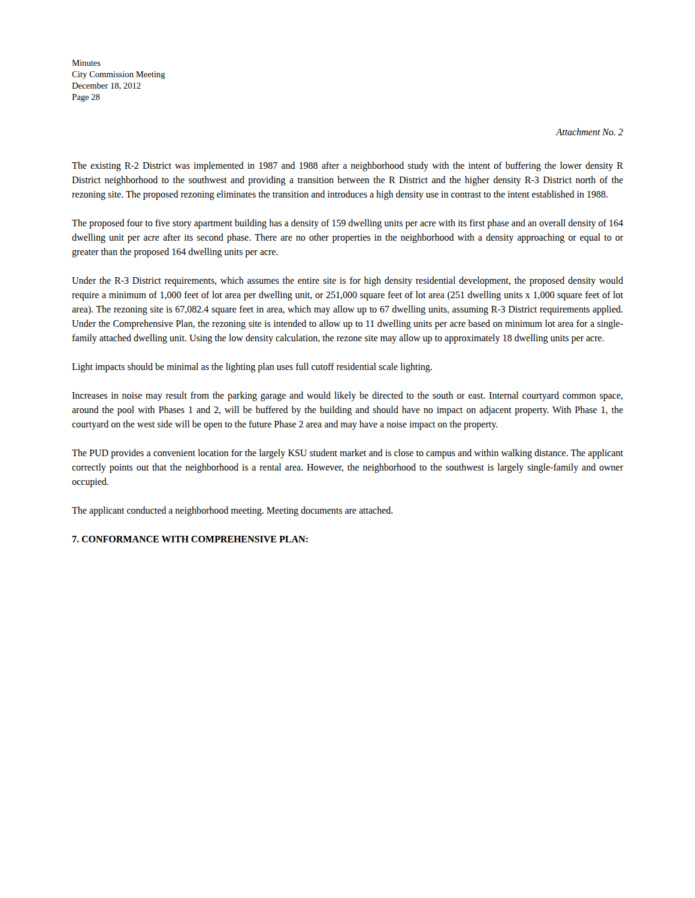Minutes
City Commission Meeting
December 18, 2012
Page 28
Attachment No. 2
The existing R-2 District was implemented in 1987 and 1988 after a neighborhood study with the intent of buffering the lower density R District neighborhood to the southwest and providing a transition between the R District and the higher density R-3 District north of the rezoning site. The proposed rezoning eliminates the transition and introduces a high density use in contrast to the intent established in 1988.
The proposed four to five story apartment building has a density of 159 dwelling units per acre with its first phase and an overall density of 164 dwelling unit per acre after its second phase. There are no other properties in the neighborhood with a density approaching or equal to or greater than the proposed 164 dwelling units per acre.
Under the R-3 District requirements, which assumes the entire site is for high density residential development, the proposed density would require a minimum of 1,000 feet of lot area per dwelling unit, or 251,000 square feet of lot area (251 dwelling units x 1,000 square feet of lot area). The rezoning site is 67,082.4 square feet in area, which may allow up to 67 dwelling units, assuming R-3 District requirements applied. Under the Comprehensive Plan, the rezoning site is intended to allow up to 11 dwelling units per acre based on minimum lot area for a single-family attached dwelling unit. Using the low density calculation, the rezone site may allow up to approximately 18 dwelling units per acre.
Light impacts should be minimal as the lighting plan uses full cutoff residential scale lighting.
Increases in noise may result from the parking garage and would likely be directed to the south or east. Internal courtyard common space, around the pool with Phases 1 and 2, will be buffered by the building and should have no impact on adjacent property. With Phase 1, the courtyard on the west side will be open to the future Phase 2 area and may have a noise impact on the property.
The PUD provides a convenient location for the largely KSU student market and is close to campus and within walking distance. The applicant correctly points out that the neighborhood is a rental area. However, the neighborhood to the southwest is largely single-family and owner occupied.
The applicant conducted a neighborhood meeting. Meeting documents are attached.
7. CONFORMANCE WITH COMPREHENSIVE PLAN: